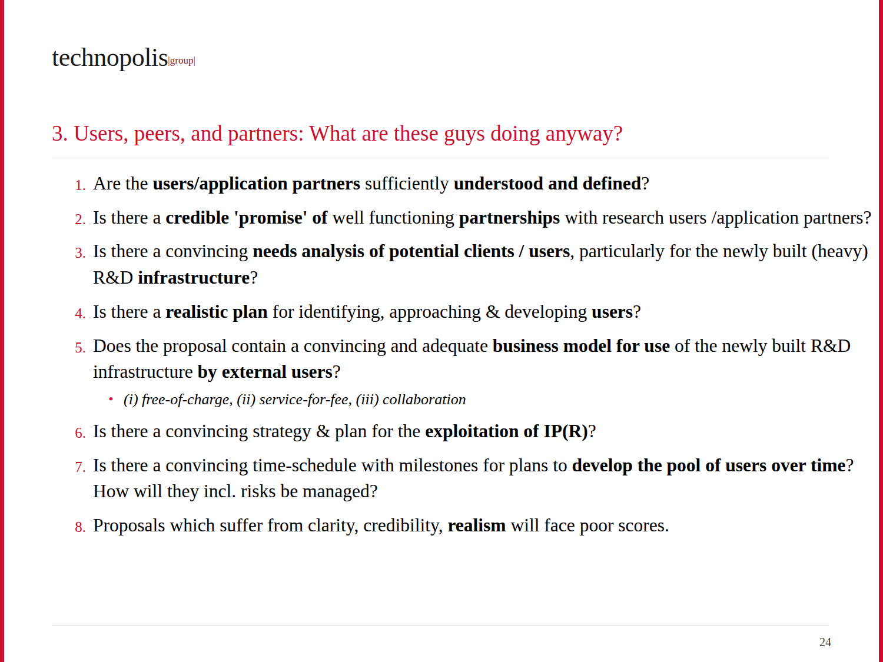technopolis|group|
3. Users, peers, and partners: What are these guys doing anyway?
Are the users/application partners sufficiently understood and defined?
Is there a credible 'promise' of well functioning partnerships with research users /application partners?
Is there a convincing needs analysis of potential clients / users, particularly for the newly built (heavy) R&D infrastructure?
Is there a realistic plan for identifying, approaching & developing users?
Does the proposal contain a convincing and adequate business model for use of the newly built R&D infrastructure by external users?
(i) free-of-charge, (ii) service-for-fee, (iii) collaboration
Is there a convincing strategy & plan for the exploitation of IP(R)?
Is there a convincing time-schedule with milestones for plans to develop the pool of users over time? How will they incl. risks be managed?
Proposals which suffer from clarity, credibility, realism will face poor scores.
24